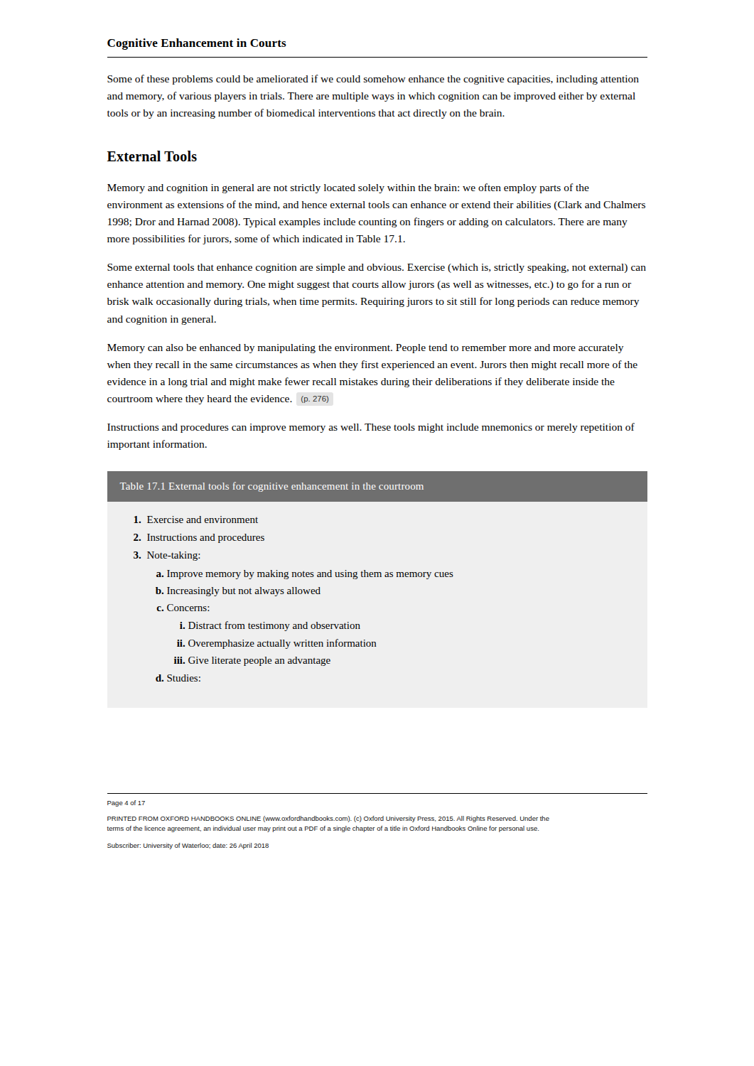Cognitive Enhancement in Courts
Some of these problems could be ameliorated if we could somehow enhance the cognitive capacities, including attention and memory, of various players in trials. There are multiple ways in which cognition can be improved either by external tools or by an increasing number of biomedical interventions that act directly on the brain.
External Tools
Memory and cognition in general are not strictly located solely within the brain: we often employ parts of the environment as extensions of the mind, and hence external tools can enhance or extend their abilities (Clark and Chalmers 1998; Dror and Harnad 2008). Typical examples include counting on fingers or adding on calculators. There are many more possibilities for jurors, some of which indicated in Table 17.1.
Some external tools that enhance cognition are simple and obvious. Exercise (which is, strictly speaking, not external) can enhance attention and memory. One might suggest that courts allow jurors (as well as witnesses, etc.) to go for a run or brisk walk occasionally during trials, when time permits. Requiring jurors to sit still for long periods can reduce memory and cognition in general.
Memory can also be enhanced by manipulating the environment. People tend to remember more and more accurately when they recall in the same circumstances as when they first experienced an event. Jurors then might recall more of the evidence in a long trial and might make fewer recall mistakes during their deliberations if they deliberate inside the courtroom where they heard the evidence.(p. 276)
Instructions and procedures can improve memory as well. These tools might include mnemonics or merely repetition of important information.
Table 17.1 External tools for cognitive enhancement in the courtroom
Exercise and environment
Instructions and procedures
Note-taking:
Improve memory by making notes and using them as memory cues
Increasingly but not always allowed
Concerns:
Distract from testimony and observation
Overemphasize actually written information
Give literate people an advantage
Studies:
Page 4 of 17
PRINTED FROM OXFORD HANDBOOKS ONLINE (www.oxfordhandbooks.com). (c) Oxford University Press, 2015. All Rights Reserved. Under the terms of the licence agreement, an individual user may print out a PDF of a single chapter of a title in Oxford Handbooks Online for personal use.
Subscriber: University of Waterloo; date: 26 April 2018